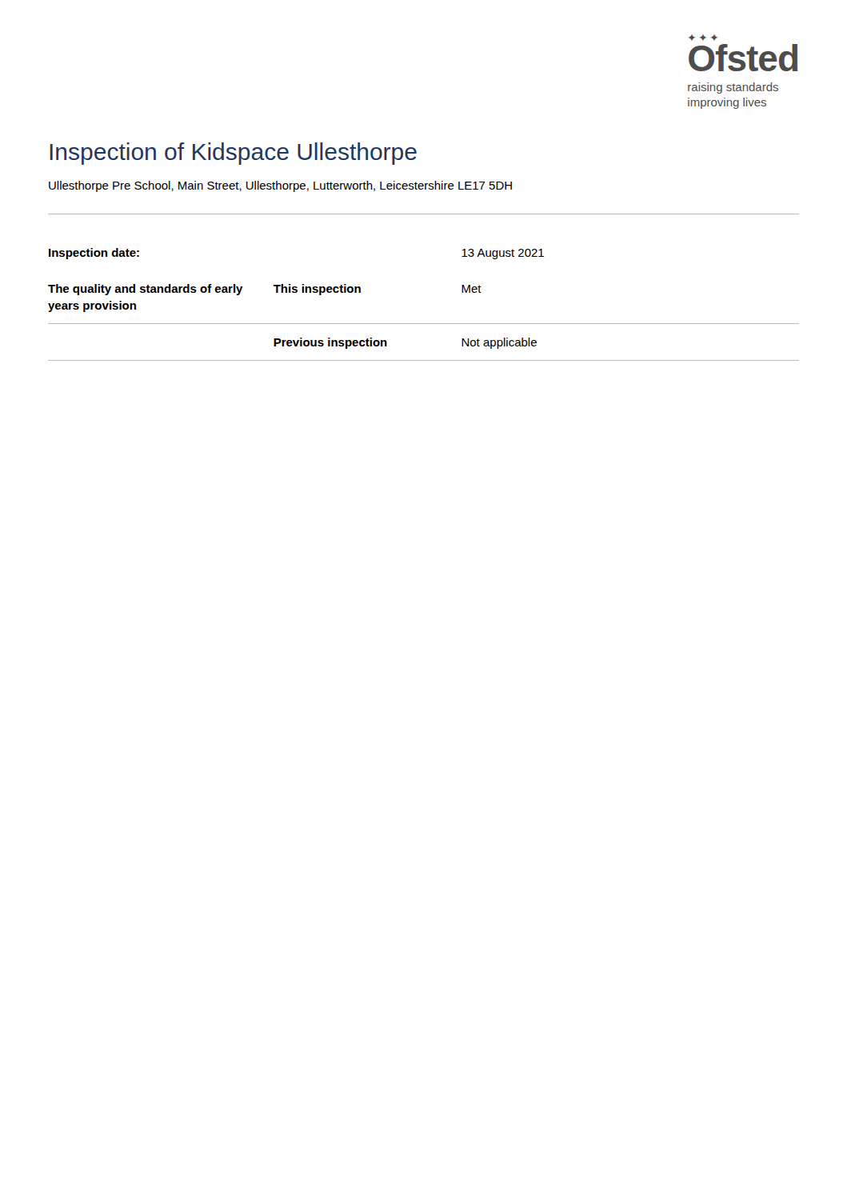✦✦✦
Ofsted
raising standards
improving lives
Inspection of Kidspace Ullesthorpe
Ullesthorpe Pre School, Main Street, Ullesthorpe, Lutterworth, Leicestershire LE17 5DH
| Inspection date: | | 13 August 2021 |
| The quality and standards of early years provision | This inspection | Met |
| | Previous inspection | Not applicable |